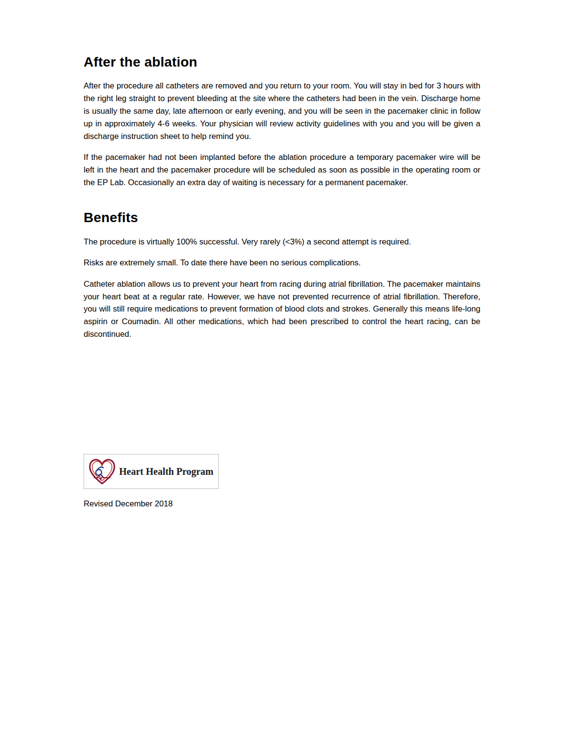After the ablation
After the procedure all catheters are removed and you return to your room. You will stay in bed for 3 hours with the right leg straight to prevent bleeding at the site where the catheters had been in the vein. Discharge home is usually the same day, late afternoon or early evening, and you will be seen in the pacemaker clinic in follow up in approximately 4-6 weeks. Your physician will review activity guidelines with you and you will be given a discharge instruction sheet to help remind you.
If the pacemaker had not been implanted before the ablation procedure a temporary pacemaker wire will be left in the heart and the pacemaker procedure will be scheduled as soon as possible in the operating room or the EP Lab. Occasionally an extra day of waiting is necessary for a permanent pacemaker.
Benefits
The procedure is virtually 100% successful. Very rarely (<3%) a second attempt is required.
Risks are extremely small. To date there have been no serious complications.
Catheter ablation allows us to prevent your heart from racing during atrial fibrillation. The pacemaker maintains your heart beat at a regular rate. However, we have not prevented recurrence of atrial fibrillation. Therefore, you will still require medications to prevent formation of blood clots and strokes. Generally this means life-long aspirin or Coumadin. All other medications, which had been prescribed to control the heart racing, can be discontinued.
Heart Health Program
Revised December 2018